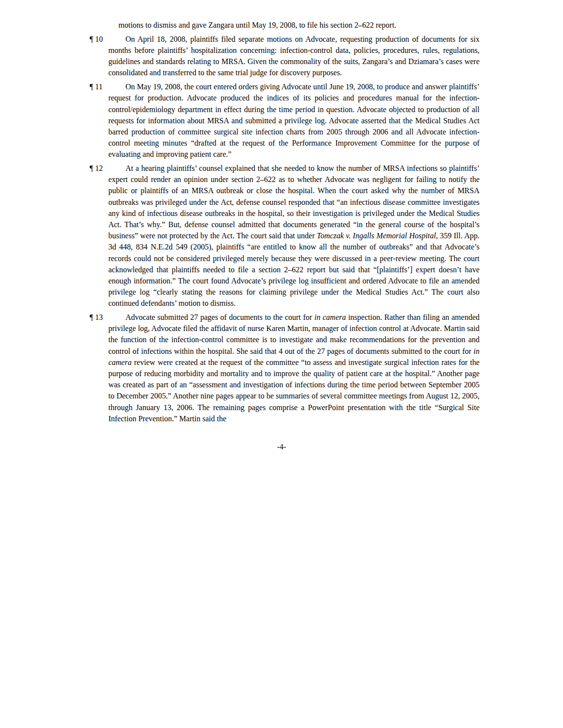motions to dismiss and gave Zangara until May 19, 2008, to file his section 2–622 report.
¶ 10
On April 18, 2008, plaintiffs filed separate motions on Advocate, requesting production of documents for six months before plaintiffs’ hospitalization concerning: infection-control data, policies, procedures, rules, regulations, guidelines and standards relating to MRSA. Given the commonality of the suits, Zangara’s and Dziamara’s cases were consolidated and transferred to the same trial judge for discovery purposes.
¶ 11
On May 19, 2008, the court entered orders giving Advocate until June 19, 2008, to produce and answer plaintiffs’ request for production. Advocate produced the indices of its policies and procedures manual for the infection-control/epidemiology department in effect during the time period in question. Advocate objected to production of all requests for information about MRSA and submitted a privilege log. Advocate asserted that the Medical Studies Act barred production of committee surgical site infection charts from 2005 through 2006 and all Advocate infection-control meeting minutes “drafted at the request of the Performance Improvement Committee for the purpose of evaluating and improving patient care.”
¶ 12
At a hearing plaintiffs’ counsel explained that she needed to know the number of MRSA infections so plaintiffs’ expert could render an opinion under section 2–622 as to whether Advocate was negligent for failing to notify the public or plaintiffs of an MRSA outbreak or close the hospital. When the court asked why the number of MRSA outbreaks was privileged under the Act, defense counsel responded that “an infectious disease committee investigates any kind of infectious disease outbreaks in the hospital, so their investigation is privileged under the Medical Studies Act. That’s why.” But, defense counsel admitted that documents generated “in the general course of the hospital’s business” were not protected by the Act. The court said that under Tomczak v. Ingalls Memorial Hospital, 359 Ill. App. 3d 448, 834 N.E.2d 549 (2005), plaintiffs “are entitled to know all the number of outbreaks” and that Advocate’s records could not be considered privileged merely because they were discussed in a peer-review meeting. The court acknowledged that plaintiffs needed to file a section 2–622 report but said that “[plaintiffs’] expert doesn’t have enough information.” The court found Advocate’s privilege log insufficient and ordered Advocate to file an amended privilege log “clearly stating the reasons for claiming privilege under the Medical Studies Act.” The court also continued defendants’ motion to dismiss.
¶ 13
Advocate submitted 27 pages of documents to the court for in camera inspection. Rather than filing an amended privilege log, Advocate filed the affidavit of nurse Karen Martin, manager of infection control at Advocate. Martin said the function of the infection-control committee is to investigate and make recommendations for the prevention and control of infections within the hospital. She said that 4 out of the 27 pages of documents submitted to the court for in camera review were created at the request of the committee “to assess and investigate surgical infection rates for the purpose of reducing morbidity and mortality and to improve the quality of patient care at the hospital.” Another page was created as part of an “assessment and investigation of infections during the time period between September 2005 to December 2005.” Another nine pages appear to be summaries of several committee meetings from August 12, 2005, through January 13, 2006. The remaining pages comprise a PowerPoint presentation with the title “Surgical Site Infection Prevention.” Martin said the
-4-